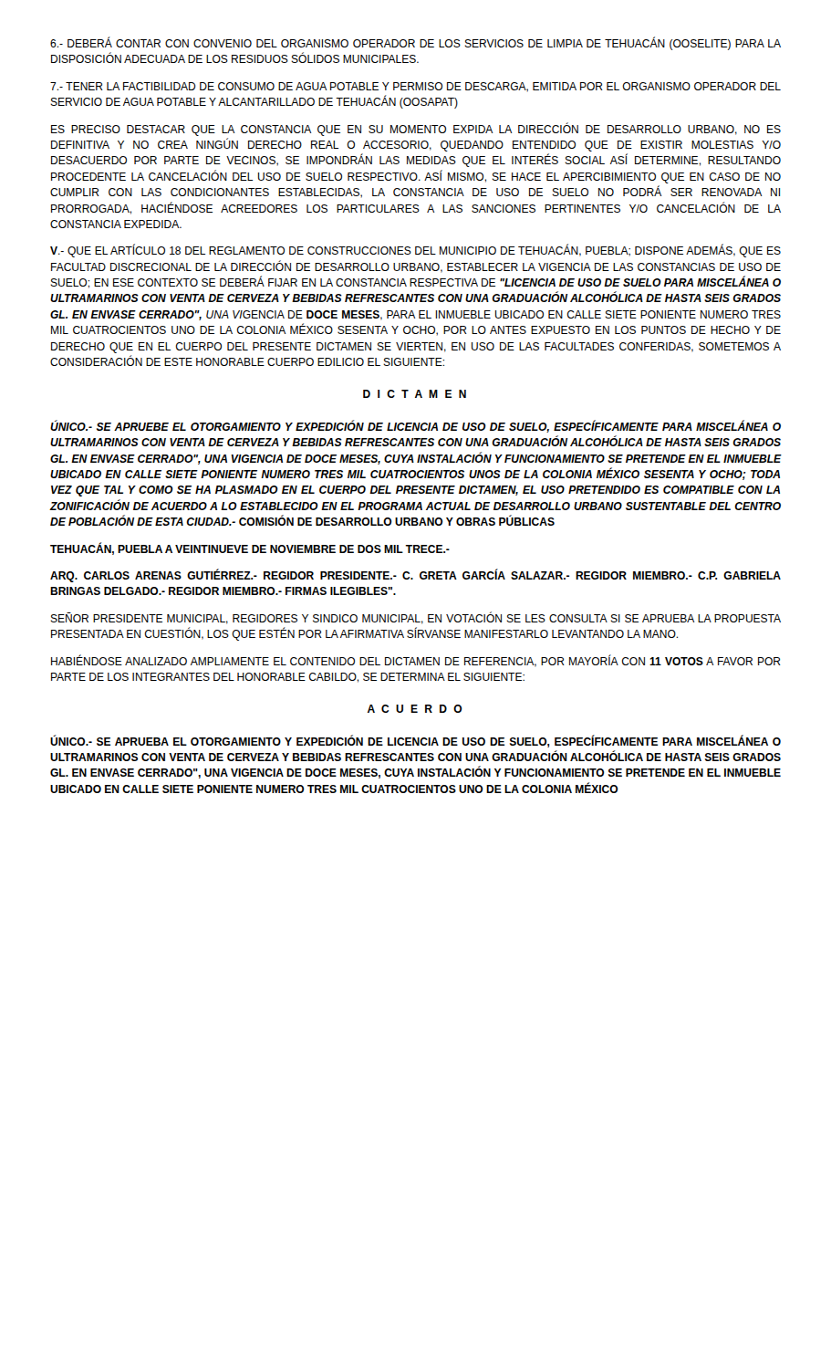6.- DEBERÁ CONTAR CON CONVENIO DEL ORGANISMO OPERADOR DE LOS SERVICIOS DE LIMPIA DE TEHUACÁN (OOSELITE) PARA LA DISPOSICIÓN ADECUADA DE LOS RESIDUOS SÓLIDOS MUNICIPALES.
7.- TENER LA FACTIBILIDAD DE CONSUMO DE AGUA POTABLE Y PERMISO DE DESCARGA, EMITIDA POR EL ORGANISMO OPERADOR DEL SERVICIO DE AGUA POTABLE Y ALCANTARILLADO DE TEHUACÁN (OOSAPAT)
ES PRECISO DESTACAR QUE LA CONSTANCIA QUE EN SU MOMENTO EXPIDA LA DIRECCIÓN DE DESARROLLO URBANO, NO ES DEFINITIVA Y NO CREA NINGÚN DERECHO REAL O ACCESORIO, QUEDANDO ENTENDIDO QUE DE EXISTIR MOLESTIAS Y/O DESACUERDO POR PARTE DE VECINOS, SE IMPONDRÁN LAS MEDIDAS QUE EL INTERÉS SOCIAL ASÍ DETERMINE, RESULTANDO PROCEDENTE LA CANCELACIÓN DEL USO DE SUELO RESPECTIVO. ASÍ MISMO, SE HACE EL APERCIBIMIENTO QUE EN CASO DE NO CUMPLIR CON LAS CONDICIONANTES ESTABLECIDAS, LA CONSTANCIA DE USO DE SUELO NO PODRÁ SER RENOVADA NI PRORROGADA, HACIÉNDOSE ACREEDORES LOS PARTICULARES A LAS SANCIONES PERTINENTES Y/O CANCELACIÓN DE LA CONSTANCIA EXPEDIDA.
V.- QUE EL ARTÍCULO 18 DEL REGLAMENTO DE CONSTRUCCIONES DEL MUNICIPIO DE TEHUACÁN, PUEBLA; DISPONE ADEMÁS, QUE ES FACULTAD DISCRECIONAL DE LA DIRECCIÓN DE DESARROLLO URBANO, ESTABLECER LA VIGENCIA DE LAS CONSTANCIAS DE USO DE SUELO; EN ESE CONTEXTO SE DEBERÁ FIJAR EN LA CONSTANCIA RESPECTIVA DE "LICENCIA DE USO DE SUELO PARA MISCELÁNEA O ULTRAMARINOS CON VENTA DE CERVEZA Y BEBIDAS REFRESCANTES CON UNA GRADUACIÓN ALCOHÓLICA DE HASTA SEIS GRADOS GL. EN ENVASE CERRADO", UNA VIGENCIA DE DOCE MESES, PARA EL INMUEBLE UBICADO EN CALLE SIETE PONIENTE NUMERO TRES MIL CUATROCIENTOS UNO DE LA COLONIA MÉXICO SESENTA Y OCHO, POR LO ANTES EXPUESTO EN LOS PUNTOS DE HECHO Y DE DERECHO QUE EN EL CUERPO DEL PRESENTE DICTAMEN SE VIERTEN, EN USO DE LAS FACULTADES CONFERIDAS, SOMETEMOS A CONSIDERACIÓN DE ESTE HONORABLE CUERPO EDILICIO EL SIGUIENTE:
D I C T A M E N
ÚNICO.- SE APRUEBE EL OTORGAMIENTO Y EXPEDICIÓN DE LICENCIA DE USO DE SUELO, ESPECÍFICAMENTE PARA MISCELÁNEA O ULTRAMARINOS CON VENTA DE CERVEZA Y BEBIDAS REFRESCANTES CON UNA GRADUACIÓN ALCOHÓLICA DE HASTA SEIS GRADOS GL. EN ENVASE CERRADO", UNA VI GENCIA DE DOCE MESES, CUYA INSTALACIÓN Y FUNCIONAMIENTO SE PRETENDE EN EL INMUEBLE UBICADO EN CALLE SIETE PONIENTE NUMERO TRES MIL CUATROCIENTOS UNOS DE LA COLONIA MÉXICO SESENTA Y OCHO; TODA VEZ QUE TAL Y COMO SE HA PLASMADO EN EL CUERPO DEL PRESENTE DICTAMEN, EL USO PRETENDIDO ES COMPATIBLE CON LA ZONIFICACIÓN DE ACUERDO A LO ESTABLECIDO EN EL PROGRAMA ACTUAL DE DESARROLLO URBANO SUSTENTABLE DEL CENTRO DE POBLACIÓN DE ESTA CIUDAD.- COMISIÓN DE DESARROLLO URBANO Y OBRAS PÚBLICAS
TEHUACÁN, PUEBLA A VEINTINUEVE DE NOVIEMBRE DE DOS MIL TRECE.-
ARQ. CARLOS ARENAS GUTIÉRREZ.- REGIDOR PRESIDENTE.- C. GRETA GARCÍA SALAZAR.- REGIDOR MIEMBRO.- C.P. GABRIELA BRINGAS DELGADO.- REGIDOR MIEMBRO.- FIRMAS ILEGIBLES".
SEÑOR PRESIDENTE MUNICIPAL, REGIDORES Y SINDICO MUNICIPAL, EN VOTACIÓN SE LES CONSULTA SI SE APRUEBA LA PROPUESTA PRESENTADA EN CUESTIÓN, LOS QUE ESTÉN POR LA AFIRMATIVA SÍRVANSE MANIFESTARLO LEVANTANDO LA MANO.
HABIÉNDOSE ANALIZADO AMPLIAMENTE EL CONTENIDO DEL DICTAMEN DE REFERENCIA, POR MAYORÍA CON 11 VOTOS A FAVOR POR PARTE DE LOS INTEGRANTES DEL HONORABLE CABILDO, SE DETERMINA EL SIGUIENTE:
A C U E R D O
ÚNICO.- SE APRUEBA EL OTORGAMIENTO Y EXPEDICIÓN DE LICENCIA DE USO DE SUELO, ESPECÍFICAMENTE PARA MISCELÁNEA O ULTRAMARINOS CON VENTA DE CERVEZA Y BEBIDAS REFRESCANTES CON UNA GRADUACIÓN ALCOHÓLICA DE HASTA SEIS GRADOS GL. EN ENVASE CERRADO", UNA VIGENCIA DE DOCE MESES, CUYA INSTALACIÓN Y FUNCIONAMIENTO SE PRETENDE EN EL INMUEBLE UBICADO EN CALLE SIETE PONIENTE NUMERO TRES MIL CUATROCIENTOS UNO DE LA COLONIA MÉXICO